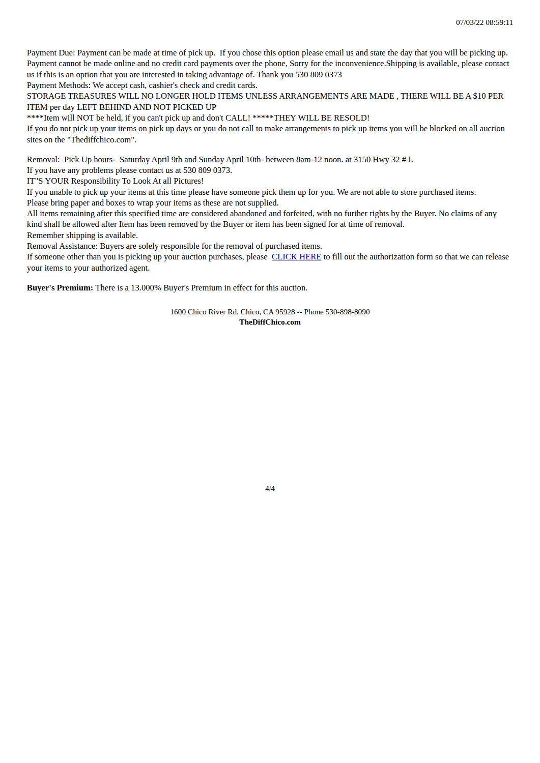07/03/22 08:59:11
Payment Due: Payment can be made at time of pick up. If you chose this option please email us and state the day that you will be picking up. Payment cannot be made online and no credit card payments over the phone, Sorry for the inconvenience.Shipping is available, please contact us if this is an option that you are interested in taking advantage of. Thank you 530 809 0373
Payment Methods: We accept cash, cashier's check and credit cards.
STORAGE TREASURES WILL NO LONGER HOLD ITEMS UNLESS ARRANGEMENTS ARE MADE , THERE WILL BE A $10 PER ITEM per day LEFT BEHIND AND NOT PICKED UP
****Item will NOT be held, if you can't pick up and don't CALL! *****THEY WILL BE RESOLD!
If you do not pick up your items on pick up days or you do not call to make arrangements to pick up items you will be blocked on all auction sites on the "Thediffchico.com".
Removal: Pick Up hours- Saturday April 9th and Sunday April 10th- between 8am-12 noon. at 3150 Hwy 32 # I.
If you have any problems please contact us at 530 809 0373.
IT"S YOUR Responsibility To Look At all Pictures!
If you unable to pick up your items at this time please have someone pick them up for you. We are not able to store purchased items.
Please bring paper and boxes to wrap your items as these are not supplied.
All items remaining after this specified time are considered abandoned and forfeited, with no further rights by the Buyer. No claims of any kind shall be allowed after Item has been removed by the Buyer or item has been signed for at time of removal.
Remember shipping is available.
Removal Assistance: Buyers are solely responsible for the removal of purchased items.
If someone other than you is picking up your auction purchases, please CLICK HERE to fill out the authorization form so that we can release your items to your authorized agent.
Buyer's Premium: There is a 13.000% Buyer's Premium in effect for this auction.
1600 Chico River Rd, Chico, CA 95928 -- Phone 530-898-8090
TheDiffChico.com
4/4